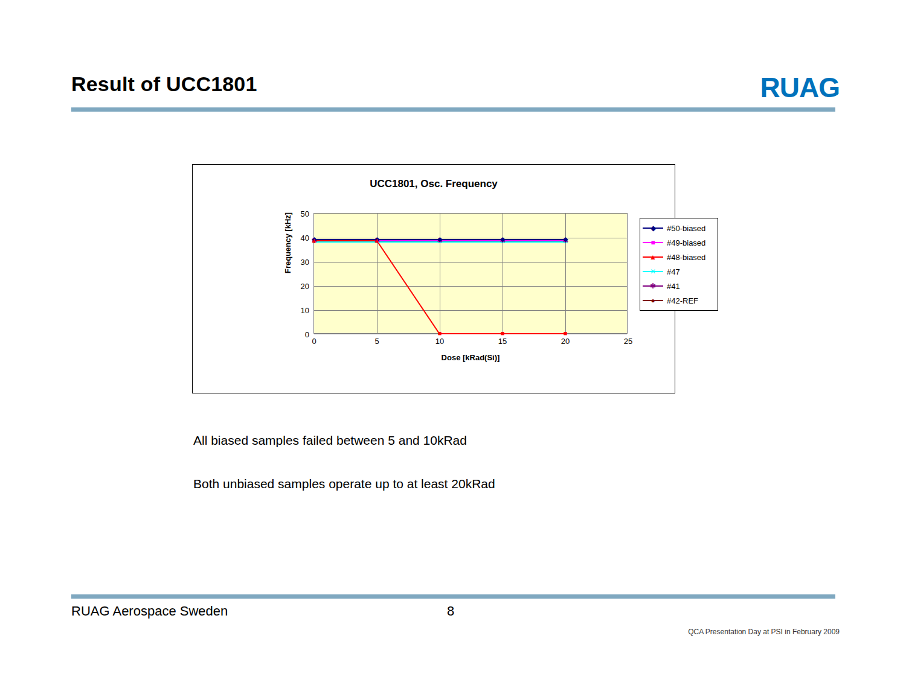Result of UCC1801
RUAG
UCC1801, Osc. Frequency
Frequency [kHz]
50
40
30
20
10
0
0
5
10
15
20
25
●
●
●
●
●
✱
✱
✱
✱
✱
✕
✕
✕
✕
✕
■
■
■
■
■
◆
◆
◆
◆
◆
▲
▲
■
■
■
Dose [kRad(Si)]
◆#50-biased
■#49-biased
▲#48-biased
✕#47
✱#41
●#42-REF
All biased samples failed between 5 and 10kRad
Both unbiased samples operate up to at least 20kRad
RUAG Aerospace Sweden
8
QCA Presentation Day at PSI in February 2009